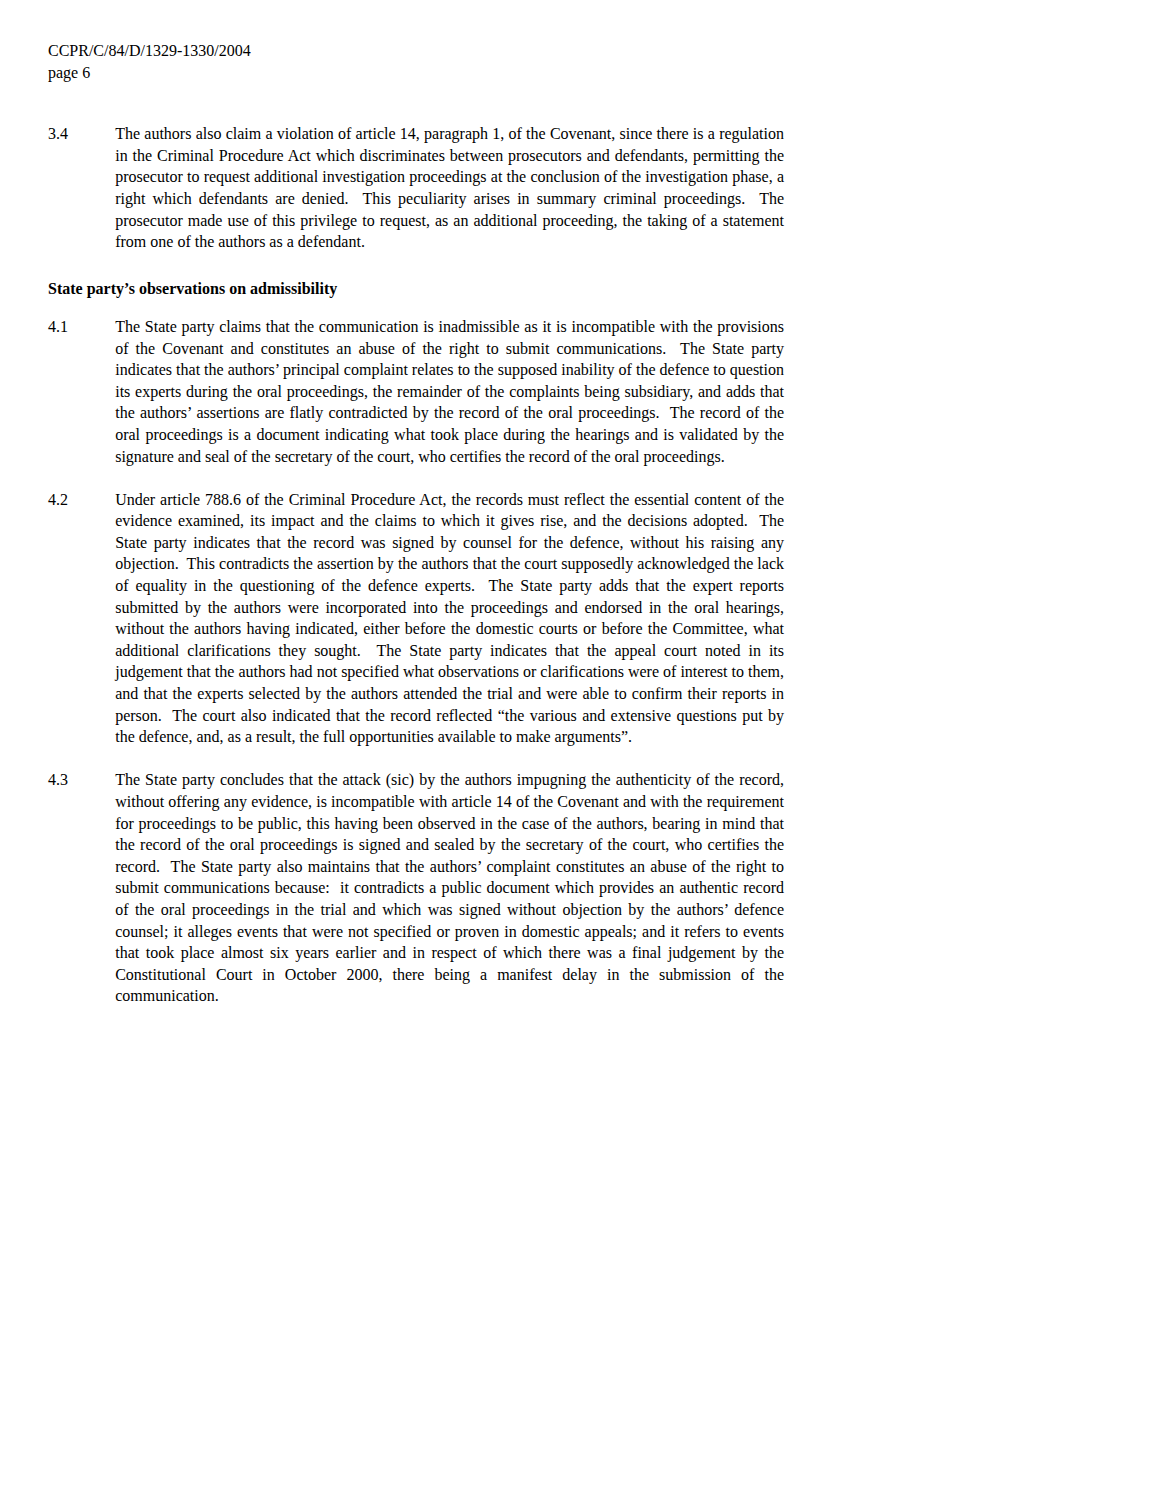CCPR/C/84/D/1329-1330/2004
page 6
3.4
The authors also claim a violation of article 14, paragraph 1, of the Covenant, since there is a regulation in the Criminal Procedure Act which discriminates between prosecutors and defendants, permitting the prosecutor to request additional investigation proceedings at the conclusion of the investigation phase, a right which defendants are denied. This peculiarity arises in summary criminal proceedings. The prosecutor made use of this privilege to request, as an additional proceeding, the taking of a statement from one of the authors as a defendant.
State party’s observations on admissibility
4.1
The State party claims that the communication is inadmissible as it is incompatible with the provisions of the Covenant and constitutes an abuse of the right to submit communications. The State party indicates that the authors’ principal complaint relates to the supposed inability of the defence to question its experts during the oral proceedings, the remainder of the complaints being subsidiary, and adds that the authors’ assertions are flatly contradicted by the record of the oral proceedings. The record of the oral proceedings is a document indicating what took place during the hearings and is validated by the signature and seal of the secretary of the court, who certifies the record of the oral proceedings.
4.2
Under article 788.6 of the Criminal Procedure Act, the records must reflect the essential content of the evidence examined, its impact and the claims to which it gives rise, and the decisions adopted. The State party indicates that the record was signed by counsel for the defence, without his raising any objection. This contradicts the assertion by the authors that the court supposedly acknowledged the lack of equality in the questioning of the defence experts. The State party adds that the expert reports submitted by the authors were incorporated into the proceedings and endorsed in the oral hearings, without the authors having indicated, either before the domestic courts or before the Committee, what additional clarifications they sought. The State party indicates that the appeal court noted in its judgement that the authors had not specified what observations or clarifications were of interest to them, and that the experts selected by the authors attended the trial and were able to confirm their reports in person. The court also indicated that the record reflected “the various and extensive questions put by the defence, and, as a result, the full opportunities available to make arguments”.
4.3
The State party concludes that the attack (sic) by the authors impugning the authenticity of the record, without offering any evidence, is incompatible with article 14 of the Covenant and with the requirement for proceedings to be public, this having been observed in the case of the authors, bearing in mind that the record of the oral proceedings is signed and sealed by the secretary of the court, who certifies the record. The State party also maintains that the authors’ complaint constitutes an abuse of the right to submit communications because: it contradicts a public document which provides an authentic record of the oral proceedings in the trial and which was signed without objection by the authors’ defence counsel; it alleges events that were not specified or proven in domestic appeals; and it refers to events that took place almost six years earlier and in respect of which there was a final judgement by the Constitutional Court in October 2000, there being a manifest delay in the submission of the communication.